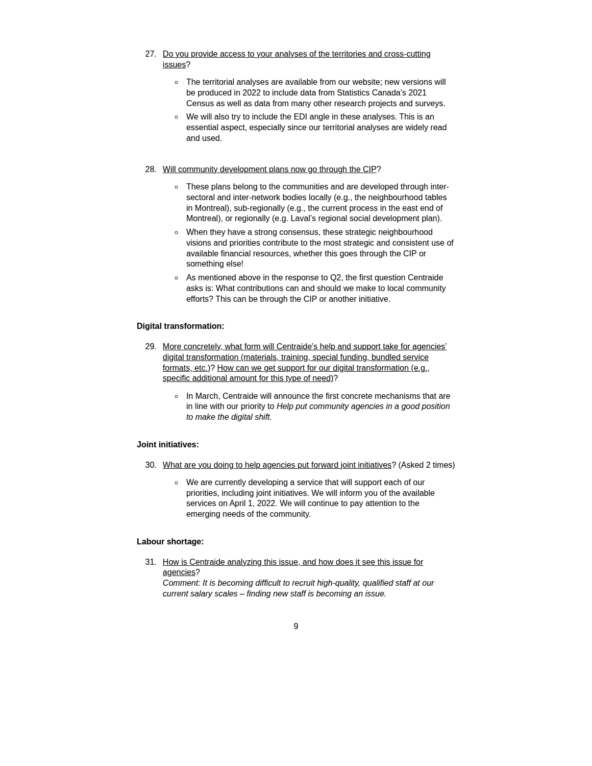Do you provide access to your analyses of the territories and cross-cutting issues?
The territorial analyses are available from our website; new versions will be produced in 2022 to include data from Statistics Canada's 2021 Census as well as data from many other research projects and surveys.
We will also try to include the EDI angle in these analyses. This is an essential aspect, especially since our territorial analyses are widely read and used.
Will community development plans now go through the CIP?
These plans belong to the communities and are developed through inter-sectoral and inter-network bodies locally (e.g., the neighbourhood tables in Montreal), sub-regionally (e.g., the current process in the east end of Montreal), or regionally (e.g. Laval’s regional social development plan).
When they have a strong consensus, these strategic neighbourhood visions and priorities contribute to the most strategic and consistent use of available financial resources, whether this goes through the CIP or something else!
As mentioned above in the response to Q2, the first question Centraide asks is: What contributions can and should we make to local community efforts? This can be through the CIP or another initiative.
Digital transformation:
More concretely, what form will Centraide's help and support take for agencies’ digital transformation (materials, training, special funding, bundled service formats, etc.)? How can we get support for our digital transformation (e.g., specific additional amount for this type of need)?
In March, Centraide will announce the first concrete mechanisms that are in line with our priority to Help put community agencies in a good position to make the digital shift.
Joint initiatives:
What are you doing to help agencies put forward joint initiatives? (Asked 2 times)
We are currently developing a service that will support each of our priorities, including joint initiatives. We will inform you of the available services on April 1, 2022. We will continue to pay attention to the emerging needs of the community.
Labour shortage:
How is Centraide analyzing this issue, and how does it see this issue for agencies?
Comment: It is becoming difficult to recruit high-quality, qualified staff at our current salary scales – finding new staff is becoming an issue.
9